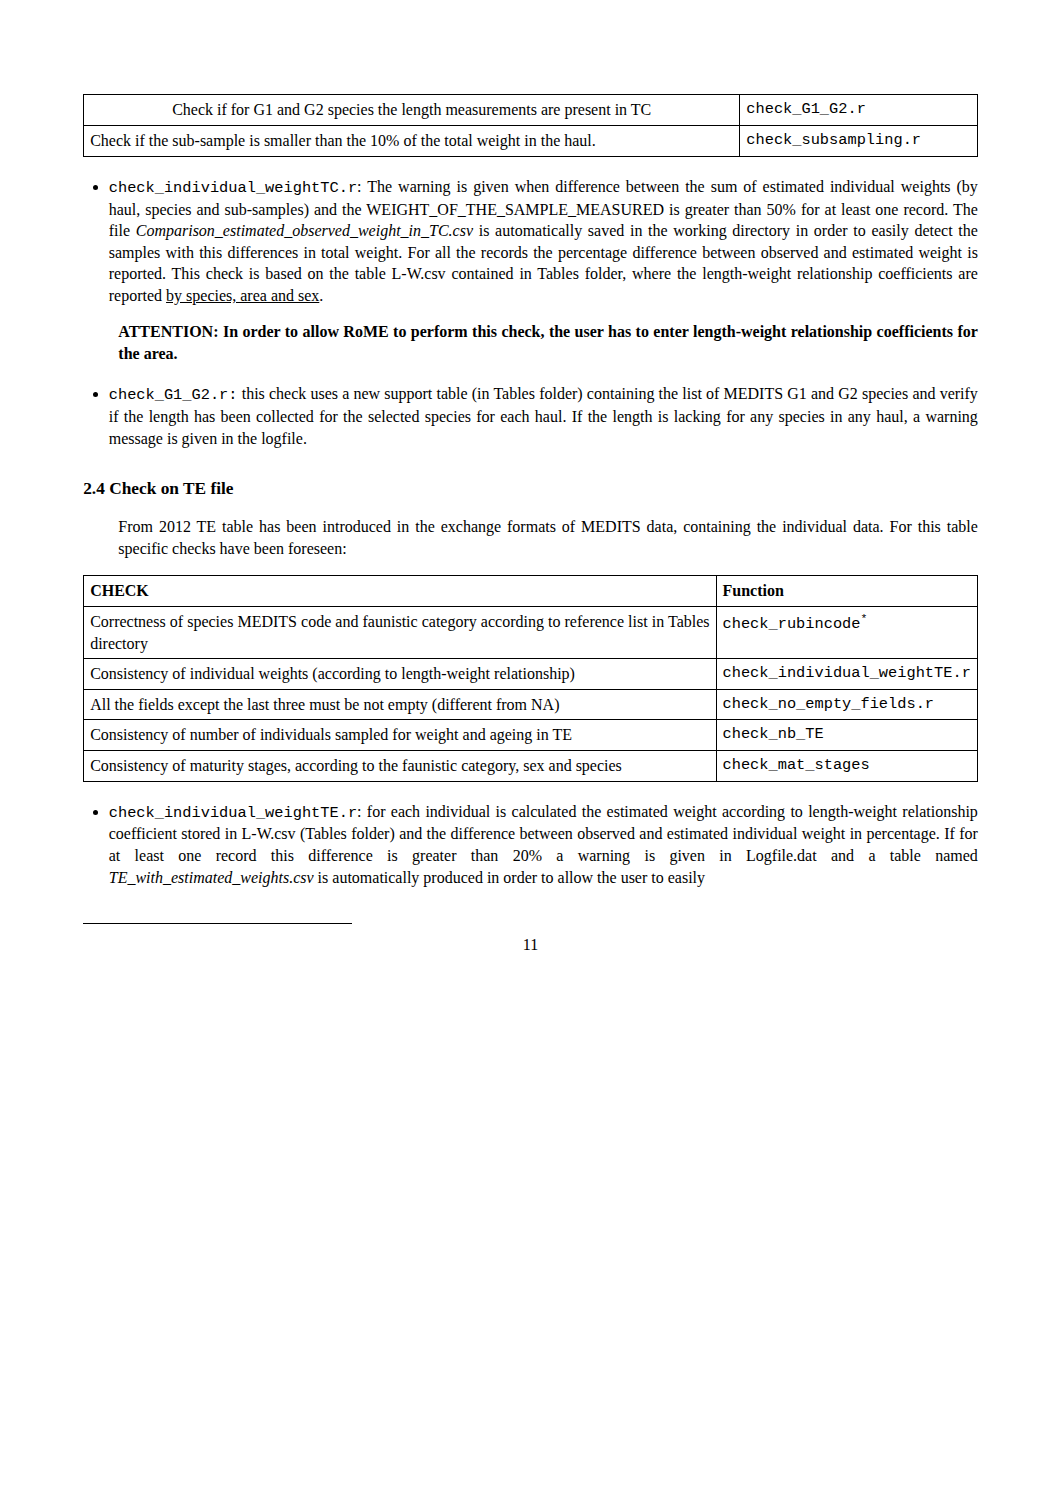| Check if for G1 and G2 species the length measurements are present in TC | check_G1_G2.r |
| Check if the sub-sample is smaller than the 10% of the total weight in the haul. | check_subsampling.r |
check_individual_weightTC.r: The warning is given when difference between the sum of estimated individual weights (by haul, species and sub-samples) and the WEIGHT_OF_THE_SAMPLE_MEASURED is greater than 50% for at least one record. The file Comparison_estimated_observed_weight_in_TC.csv is automatically saved in the working directory in order to easily detect the samples with this differences in total weight. For all the records the percentage difference between observed and estimated weight is reported. This check is based on the table L-W.csv contained in Tables folder, where the length-weight relationship coefficients are reported by species, area and sex.
ATTENTION: In order to allow RoME to perform this check, the user has to enter length-weight relationship coefficients for the area.
check_G1_G2.r: this check uses a new support table (in Tables folder) containing the list of MEDITS G1 and G2 species and verify if the length has been collected for the selected species for each haul. If the length is lacking for any species in any haul, a warning message is given in the logfile.
2.4 Check on TE file
From 2012 TE table has been introduced in the exchange formats of MEDITS data, containing the individual data. For this table specific checks have been foreseen:
| CHECK | Function |
| --- | --- |
| Correctness of species MEDITS code and faunistic category according to reference list in Tables directory | check_rubincode * |
| Consistency of individual weights (according to length-weight relationship) | check_individual_weightTE.r |
| All the fields except the last three must be not empty (different from NA) | check_no_empty_fields.r |
| Consistency of number of individuals sampled for weight and ageing in TE | check_nb_TE |
| Consistency of maturity stages, according to the faunistic category, sex and species | check_mat_stages |
check_individual_weightTE.r: for each individual is calculated the estimated weight according to length-weight relationship coefficient stored in L-W.csv (Tables folder) and the difference between observed and estimated individual weight in percentage. If for at least one record this difference is greater than 20% a warning is given in Logfile.dat and a table named TE_with_estimated_weights.csv is automatically produced in order to allow the user to easily
11